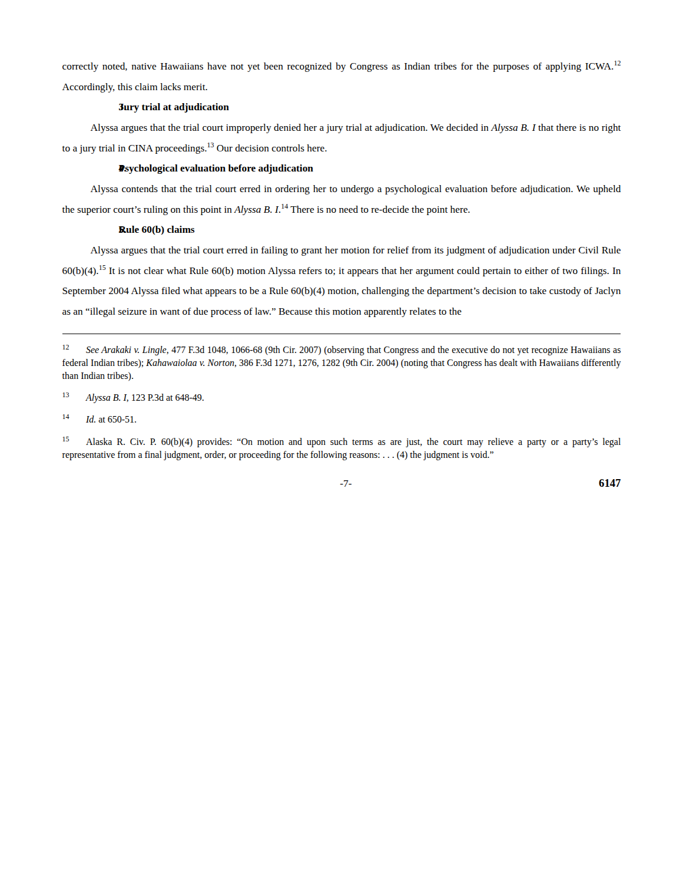correctly noted, native Hawaiians have not yet been recognized by Congress as Indian tribes for the purposes of applying ICWA.12 Accordingly, this claim lacks merit.
3. Jury trial at adjudication
Alyssa argues that the trial court improperly denied her a jury trial at adjudication. We decided in Alyssa B. I that there is no right to a jury trial in CINA proceedings.13 Our decision controls here.
4. Psychological evaluation before adjudication
Alyssa contends that the trial court erred in ordering her to undergo a psychological evaluation before adjudication. We upheld the superior court’s ruling on this point in Alyssa B. I.14 There is no need to re-decide the point here.
5. Rule 60(b) claims
Alyssa argues that the trial court erred in failing to grant her motion for relief from its judgment of adjudication under Civil Rule 60(b)(4).15 It is not clear what Rule 60(b) motion Alyssa refers to; it appears that her argument could pertain to either of two filings. In September 2004 Alyssa filed what appears to be a Rule 60(b)(4) motion, challenging the department’s decision to take custody of Jaclyn as an “illegal seizure in want of due process of law.” Because this motion apparently relates to the
12 See Arakaki v. Lingle, 477 F.3d 1048, 1066-68 (9th Cir. 2007) (observing that Congress and the executive do not yet recognize Hawaiians as federal Indian tribes); Kahawaiolaa v. Norton, 386 F.3d 1271, 1276, 1282 (9th Cir. 2004) (noting that Congress has dealt with Hawaiians differently than Indian tribes).
13 Alyssa B. I, 123 P.3d at 648-49.
14 Id. at 650-51.
15 Alaska R. Civ. P. 60(b)(4) provides: “On motion and upon such terms as are just, the court may relieve a party or a party’s legal representative from a final judgment, order, or proceeding for the following reasons: . . . (4) the judgment is void.”
-7-
6147